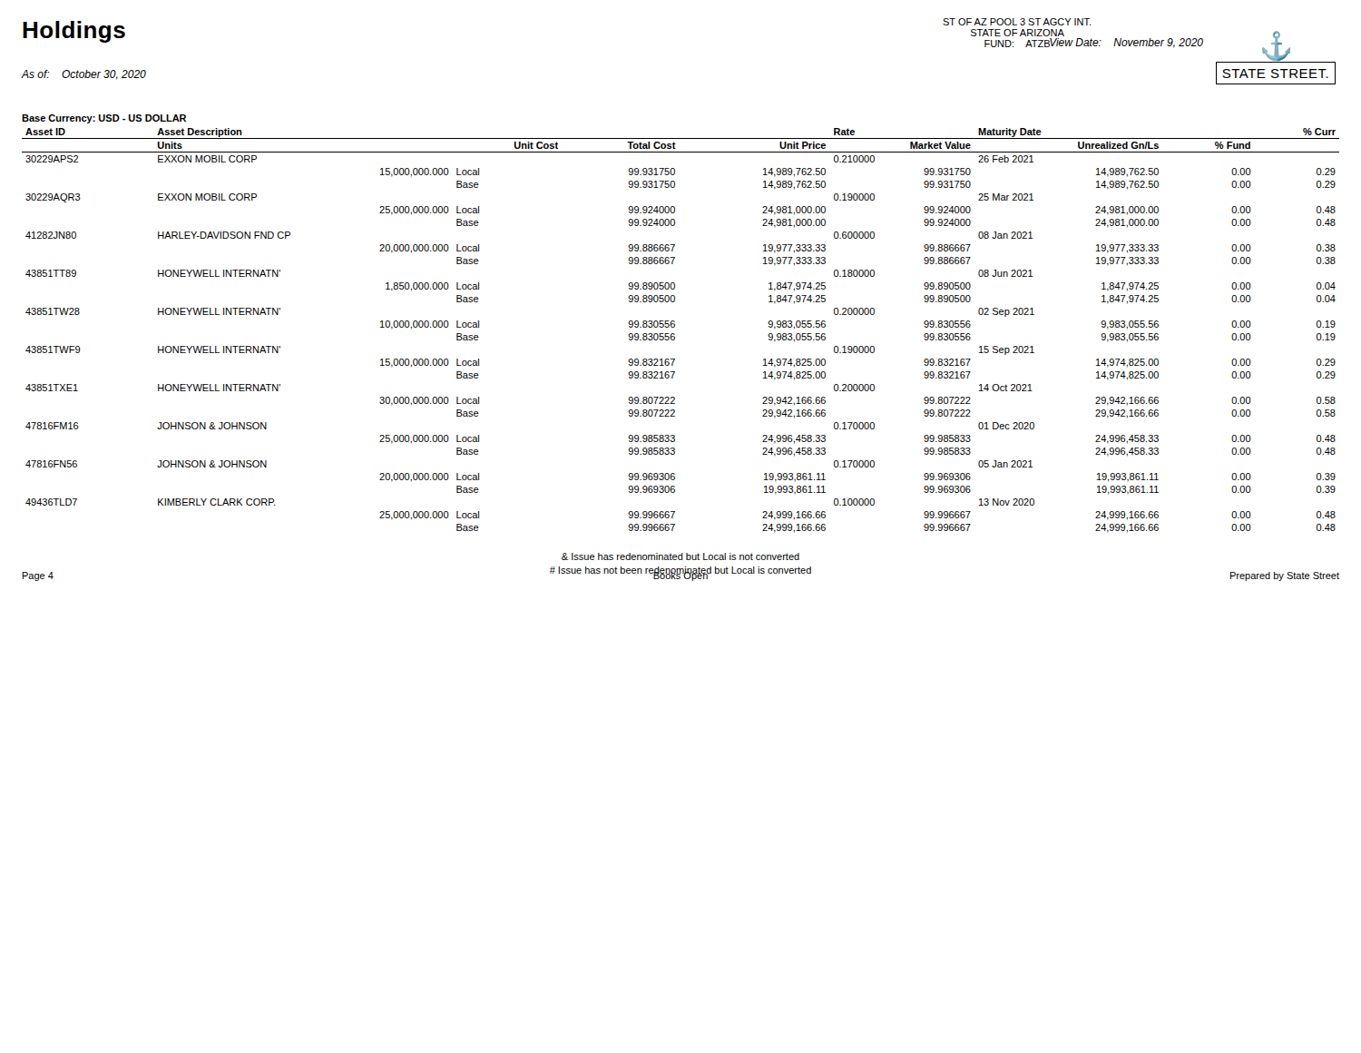Holdings
As of: October 30, 2020
ST OF AZ POOL 3 ST AGCY INT.
STATE OF ARIZONA
FUND: ATZB
View Date: November 9, 2020
⚓
STATE STREET.
Base Currency: USD - US DOLLAR
| Asset ID | Asset Description | | | | Rate | Maturity Date | | % Curr |
| --- | --- | --- | --- | --- | --- | --- | --- | --- |
| | Units | Unit Cost | Total Cost | Unit Price | Market Value | Unrealized Gn/Ls | % Fund | |
| 30229APS2 | EXXON MOBIL CORP | | | | 0.210000 | 26 Feb 2021 | | |
| | 15,000,000.000 | Local | 99.931750 | 14,989,762.50 | 99.931750 | 14,989,762.50 | 0.00 | 0.29 |
| | | Base | 99.931750 | 14,989,762.50 | 99.931750 | 14,989,762.50 | 0.00 | 0.29 |
| 30229AQR3 | EXXON MOBIL CORP | | | | 0.190000 | 25 Mar 2021 | | |
| | 25,000,000.000 | Local | 99.924000 | 24,981,000.00 | 99.924000 | 24,981,000.00 | 0.00 | 0.48 |
| | | Base | 99.924000 | 24,981,000.00 | 99.924000 | 24,981,000.00 | 0.00 | 0.48 |
| 41282JN80 | HARLEY-DAVIDSON FND CP | | | | 0.600000 | 08 Jan 2021 | | |
| | 20,000,000.000 | Local | 99.886667 | 19,977,333.33 | 99.886667 | 19,977,333.33 | 0.00 | 0.38 |
| | | Base | 99.886667 | 19,977,333.33 | 99.886667 | 19,977,333.33 | 0.00 | 0.38 |
| 43851TT89 | HONEYWELL INTERNATN' | | | | 0.180000 | 08 Jun 2021 | | |
| | 1,850,000.000 | Local | 99.890500 | 1,847,974.25 | 99.890500 | 1,847,974.25 | 0.00 | 0.04 |
| | | Base | 99.890500 | 1,847,974.25 | 99.890500 | 1,847,974.25 | 0.00 | 0.04 |
| 43851TW28 | HONEYWELL INTERNATN' | | | | 0.200000 | 02 Sep 2021 | | |
| | 10,000,000.000 | Local | 99.830556 | 9,983,055.56 | 99.830556 | 9,983,055.56 | 0.00 | 0.19 |
| | | Base | 99.830556 | 9,983,055.56 | 99.830556 | 9,983,055.56 | 0.00 | 0.19 |
| 43851TWF9 | HONEYWELL INTERNATN' | | | | 0.190000 | 15 Sep 2021 | | |
| | 15,000,000.000 | Local | 99.832167 | 14,974,825.00 | 99.832167 | 14,974,825.00 | 0.00 | 0.29 |
| | | Base | 99.832167 | 14,974,825.00 | 99.832167 | 14,974,825.00 | 0.00 | 0.29 |
| 43851TXE1 | HONEYWELL INTERNATN' | | | | 0.200000 | 14 Oct 2021 | | |
| | 30,000,000.000 | Local | 99.807222 | 29,942,166.66 | 99.807222 | 29,942,166.66 | 0.00 | 0.58 |
| | | Base | 99.807222 | 29,942,166.66 | 99.807222 | 29,942,166.66 | 0.00 | 0.58 |
| 47816FM16 | JOHNSON & JOHNSON | | | | 0.170000 | 01 Dec 2020 | | |
| | 25,000,000.000 | Local | 99.985833 | 24,996,458.33 | 99.985833 | 24,996,458.33 | 0.00 | 0.48 |
| | | Base | 99.985833 | 24,996,458.33 | 99.985833 | 24,996,458.33 | 0.00 | 0.48 |
| 47816FN56 | JOHNSON & JOHNSON | | | | 0.170000 | 05 Jan 2021 | | |
| | 20,000,000.000 | Local | 99.969306 | 19,993,861.11 | 99.969306 | 19,993,861.11 | 0.00 | 0.39 |
| | | Base | 99.969306 | 19,993,861.11 | 99.969306 | 19,993,861.11 | 0.00 | 0.39 |
| 49436TLD7 | KIMBERLY CLARK CORP. | | | | 0.100000 | 13 Nov 2020 | | |
| | 25,000,000.000 | Local | 99.996667 | 24,999,166.66 | 99.996667 | 24,999,166.66 | 0.00 | 0.48 |
| | | Base | 99.996667 | 24,999,166.66 | 99.996667 | 24,999,166.66 | 0.00 | 0.48 |
& Issue has redenominated but Local is not converted
# Issue has not been redenominated but Local is converted
Page 4
Books Open
Prepared by State Street